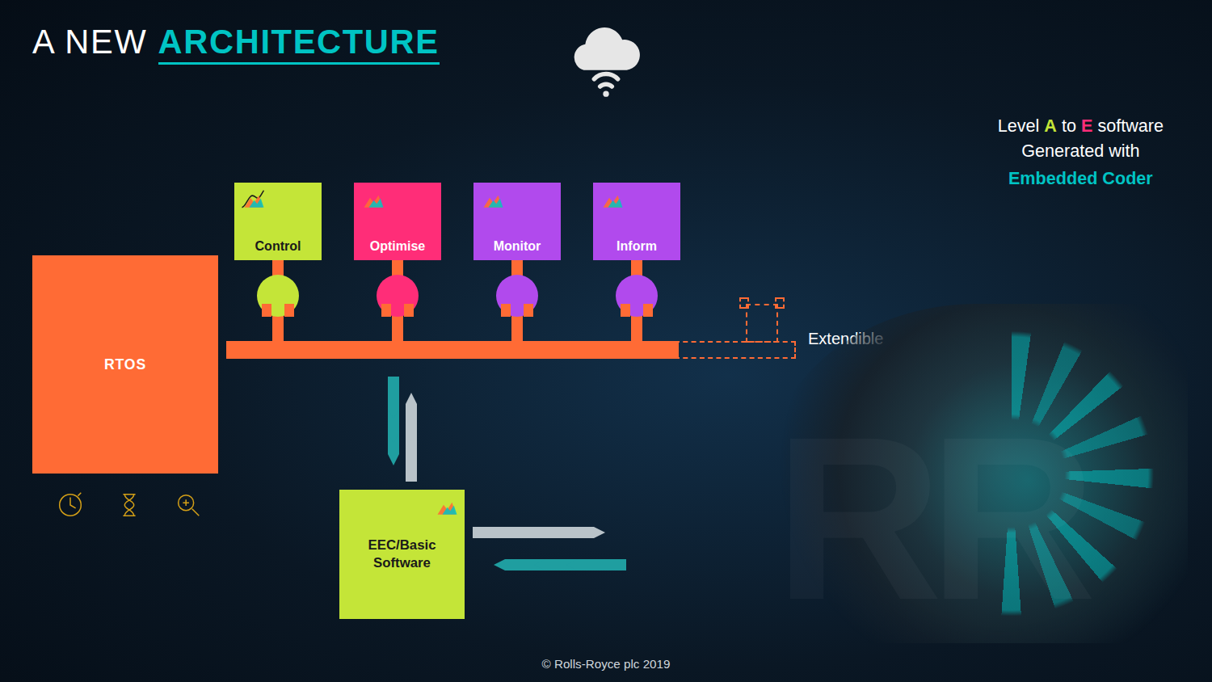A New Architecture
Level A to E software
Generated with Embedded Coder
RTOS
Extendible
Control
Optimise
Monitor
Inform
EEC/Basic
Software
RR
© Rolls-Royce plc 2019